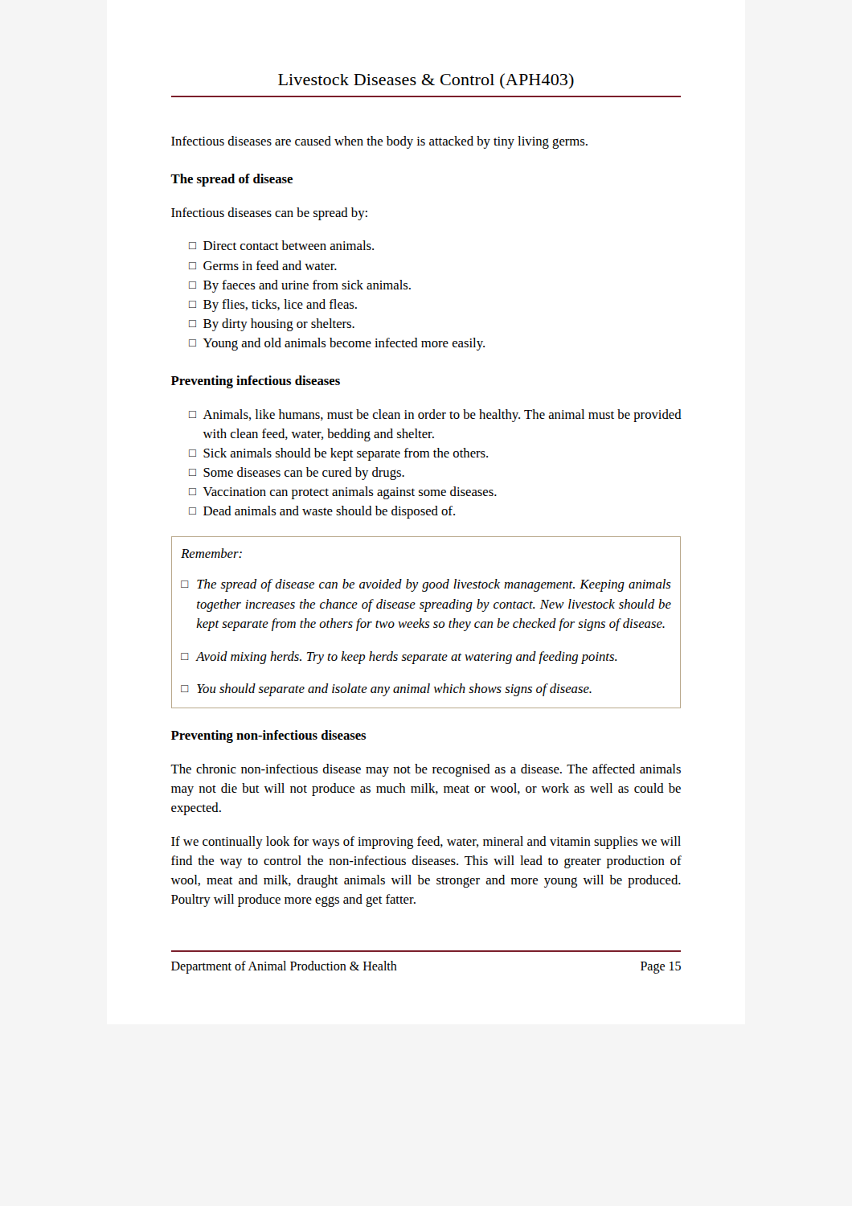Livestock Diseases & Control (APH403)
Infectious diseases are caused when the body is attacked by tiny living germs.
The spread of disease
Infectious diseases can be spread by:
Direct contact between animals.
Germs in feed and water.
By faeces and urine from sick animals.
By flies, ticks, lice and fleas.
By dirty housing or shelters.
Young and old animals become infected more easily.
Preventing infectious diseases
Animals, like humans, must be clean in order to be healthy. The animal must be provided with clean feed, water, bedding and shelter.
Sick animals should be kept separate from the others.
Some diseases can be cured by drugs.
Vaccination can protect animals against some diseases.
Dead animals and waste should be disposed of.
Remember:
The spread of disease can be avoided by good livestock management. Keeping animals together increases the chance of disease spreading by contact. New livestock should be kept separate from the others for two weeks so they can be checked for signs of disease.
Avoid mixing herds. Try to keep herds separate at watering and feeding points.
You should separate and isolate any animal which shows signs of disease.
Preventing non-infectious diseases
The chronic non-infectious disease may not be recognised as a disease. The affected animals may not die but will not produce as much milk, meat or wool, or work as well as could be expected.
If we continually look for ways of improving feed, water, mineral and vitamin supplies we will find the way to control the non-infectious diseases. This will lead to greater production of wool, meat and milk, draught animals will be stronger and more young will be produced. Poultry will produce more eggs and get fatter.
Department of Animal Production & Health Page 15